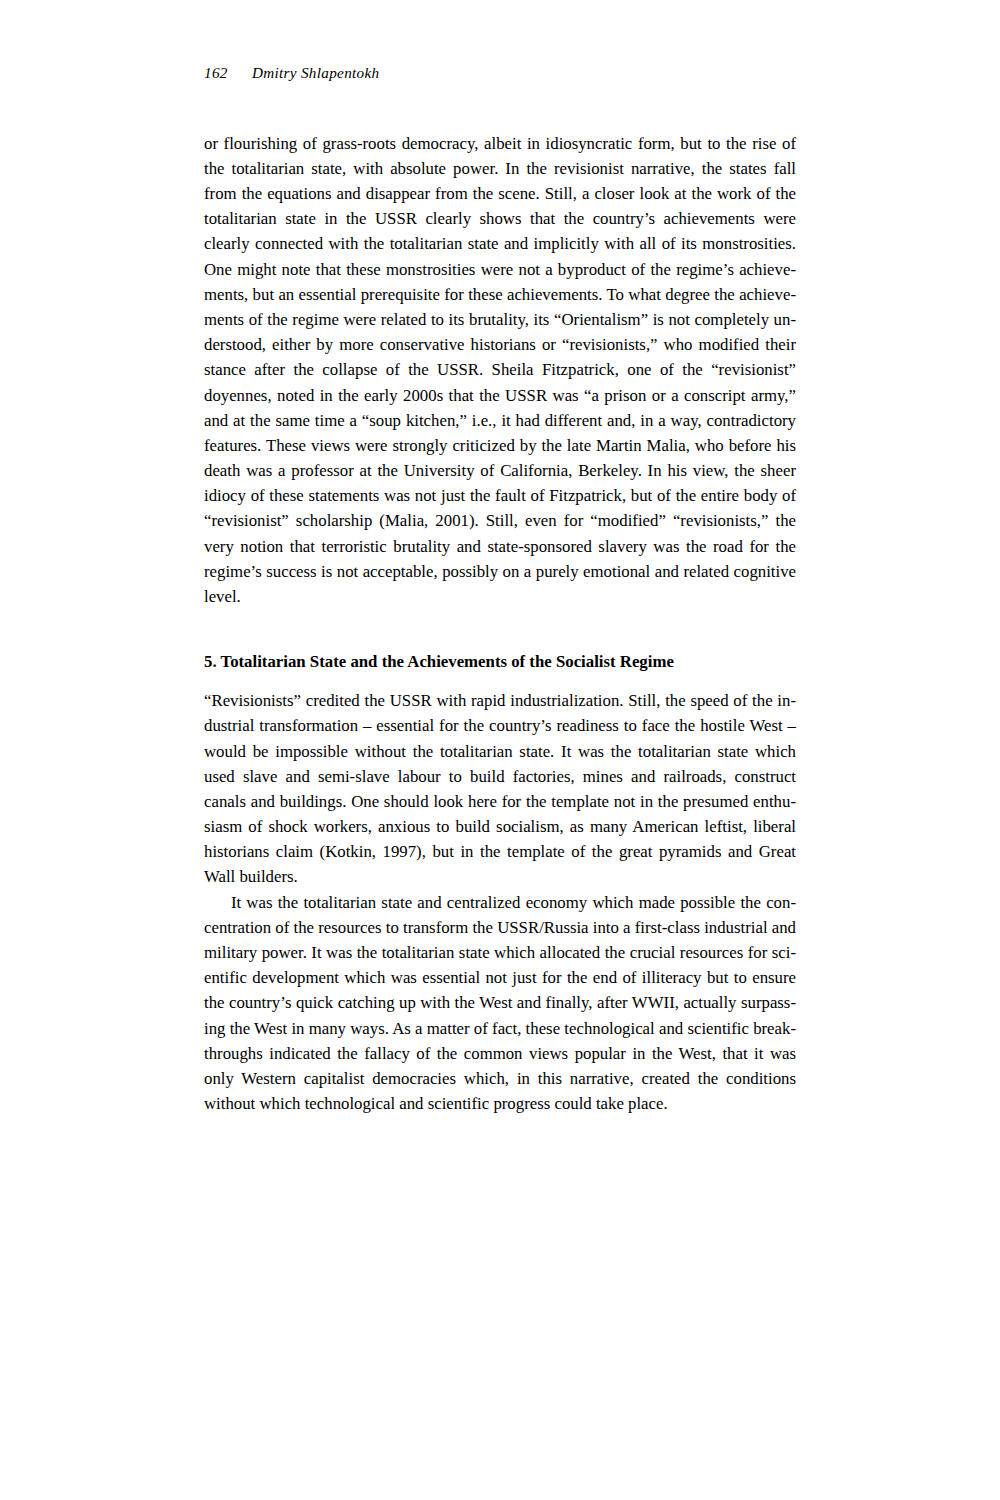162 Dmitry Shlapentokh
or flourishing of grass-roots democracy, albeit in idiosyncratic form, but to the rise of the totalitarian state, with absolute power. In the revisionist narrative, the states fall from the equations and disappear from the scene. Still, a closer look at the work of the totalitarian state in the USSR clearly shows that the country’s achievements were clearly connected with the totalitarian state and implicitly with all of its monstrosities. One might note that these monstrosities were not a byproduct of the regime’s achievements, but an essential prerequisite for these achievements. To what degree the achievements of the regime were related to its brutality, its “Orientalism” is not completely understood, either by more conservative historians or “revisionists,” who modified their stance after the collapse of the USSR. Sheila Fitzpatrick, one of the “revisionist” doyennes, noted in the early 2000s that the USSR was “a prison or a conscript army,” and at the same time a “soup kitchen,” i.e., it had different and, in a way, contradictory features. These views were strongly criticized by the late Martin Malia, who before his death was a professor at the University of California, Berkeley. In his view, the sheer idiocy of these statements was not just the fault of Fitzpatrick, but of the entire body of “revisionist” scholarship (Malia, 2001). Still, even for “modified” “revisionists,” the very notion that terroristic brutality and state-sponsored slavery was the road for the regime’s success is not acceptable, possibly on a purely emotional and related cognitive level.
5. Totalitarian State and the Achievements of the Socialist Regime
“Revisionists” credited the USSR with rapid industrialization. Still, the speed of the industrial transformation – essential for the country’s readiness to face the hostile West – would be impossible without the totalitarian state. It was the totalitarian state which used slave and semi-slave labour to build factories, mines and railroads, construct canals and buildings. One should look here for the template not in the presumed enthusiasm of shock workers, anxious to build socialism, as many American leftist, liberal historians claim (Kotkin, 1997), but in the template of the great pyramids and Great Wall builders.
It was the totalitarian state and centralized economy which made possible the concentration of the resources to transform the USSR/Russia into a first-class industrial and military power. It was the totalitarian state which allocated the crucial resources for scientific development which was essential not just for the end of illiteracy but to ensure the country’s quick catching up with the West and finally, after WWII, actually surpassing the West in many ways. As a matter of fact, these technological and scientific breakthroughs indicated the fallacy of the common views popular in the West, that it was only Western capitalist democracies which, in this narrative, created the conditions without which technological and scientific progress could take place.